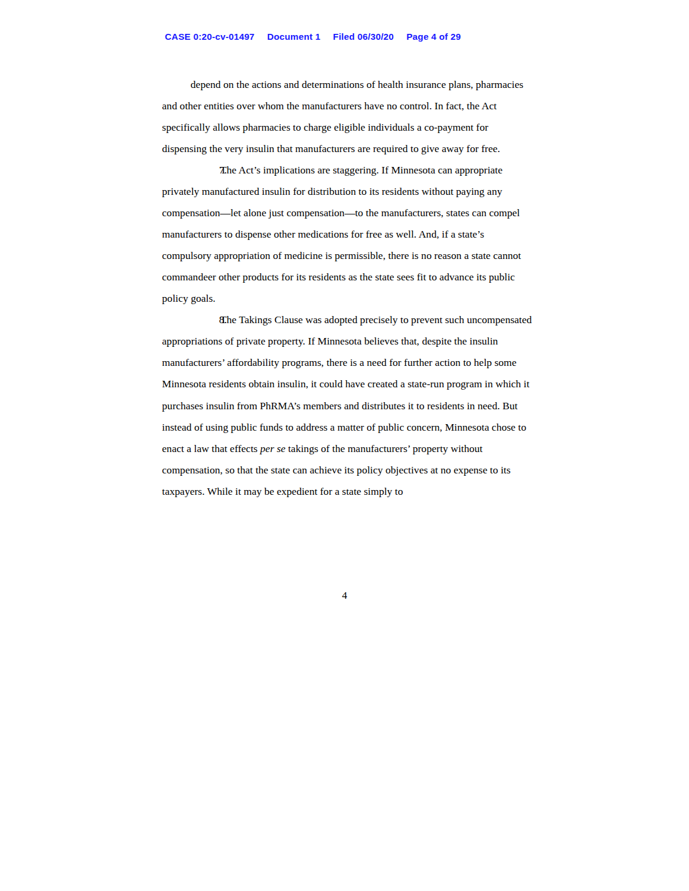CASE 0:20-cv-01497 Document 1 Filed 06/30/20 Page 4 of 29
depend on the actions and determinations of health insurance plans, pharmacies and other entities over whom the manufacturers have no control. In fact, the Act specifically allows pharmacies to charge eligible individuals a co-payment for dispensing the very insulin that manufacturers are required to give away for free.
7. The Act’s implications are staggering. If Minnesota can appropriate privately manufactured insulin for distribution to its residents without paying any compensation—let alone just compensation—to the manufacturers, states can compel manufacturers to dispense other medications for free as well. And, if a state’s compulsory appropriation of medicine is permissible, there is no reason a state cannot commandeer other products for its residents as the state sees fit to advance its public policy goals.
8. The Takings Clause was adopted precisely to prevent such uncompensated appropriations of private property. If Minnesota believes that, despite the insulin manufacturers’ affordability programs, there is a need for further action to help some Minnesota residents obtain insulin, it could have created a state-run program in which it purchases insulin from PhRMA’s members and distributes it to residents in need. But instead of using public funds to address a matter of public concern, Minnesota chose to enact a law that effects per se takings of the manufacturers’ property without compensation, so that the state can achieve its policy objectives at no expense to its taxpayers. While it may be expedient for a state simply to
4